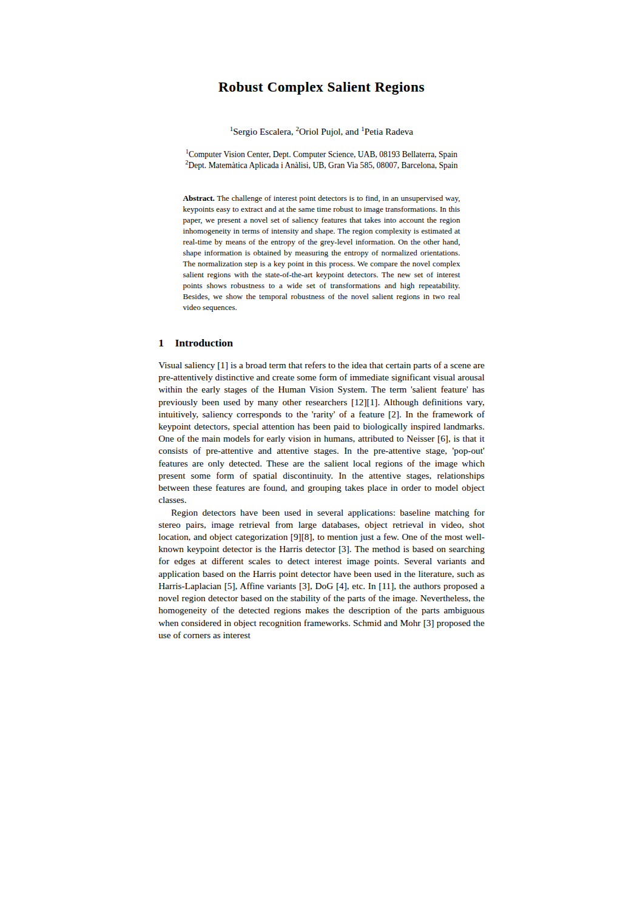Robust Complex Salient Regions
1Sergio Escalera, 2Oriol Pujol, and 1Petia Radeva
1Computer Vision Center, Dept. Computer Science, UAB, 08193 Bellaterra, Spain
2Dept. Matemàtica Aplicada i Anàlisi, UB, Gran Via 585, 08007, Barcelona, Spain
Abstract. The challenge of interest point detectors is to find, in an unsupervised way, keypoints easy to extract and at the same time robust to image transformations. In this paper, we present a novel set of saliency features that takes into account the region inhomogeneity in terms of intensity and shape. The region complexity is estimated at real-time by means of the entropy of the grey-level information. On the other hand, shape information is obtained by measuring the entropy of normalized orientations. The normalization step is a key point in this process. We compare the novel complex salient regions with the state-of-the-art keypoint detectors. The new set of interest points shows robustness to a wide set of transformations and high repeatability. Besides, we show the temporal robustness of the novel salient regions in two real video sequences.
1 Introduction
Visual saliency [1] is a broad term that refers to the idea that certain parts of a scene are pre-attentively distinctive and create some form of immediate significant visual arousal within the early stages of the Human Vision System. The term 'salient feature' has previously been used by many other researchers [12][1]. Although definitions vary, intuitively, saliency corresponds to the 'rarity' of a feature [2]. In the framework of keypoint detectors, special attention has been paid to biologically inspired landmarks. One of the main models for early vision in humans, attributed to Neisser [6], is that it consists of pre-attentive and attentive stages. In the pre-attentive stage, 'pop-out' features are only detected. These are the salient local regions of the image which present some form of spatial discontinuity. In the attentive stages, relationships between these features are found, and grouping takes place in order to model object classes.
Region detectors have been used in several applications: baseline matching for stereo pairs, image retrieval from large databases, object retrieval in video, shot location, and object categorization [9][8], to mention just a few. One of the most well-known keypoint detector is the Harris detector [3]. The method is based on searching for edges at different scales to detect interest image points. Several variants and application based on the Harris point detector have been used in the literature, such as Harris-Laplacian [5], Affine variants [3], DoG [4], etc. In [11], the authors proposed a novel region detector based on the stability of the parts of the image. Nevertheless, the homogeneity of the detected regions makes the description of the parts ambiguous when considered in object recognition frameworks. Schmid and Mohr [3] proposed the use of corners as interest